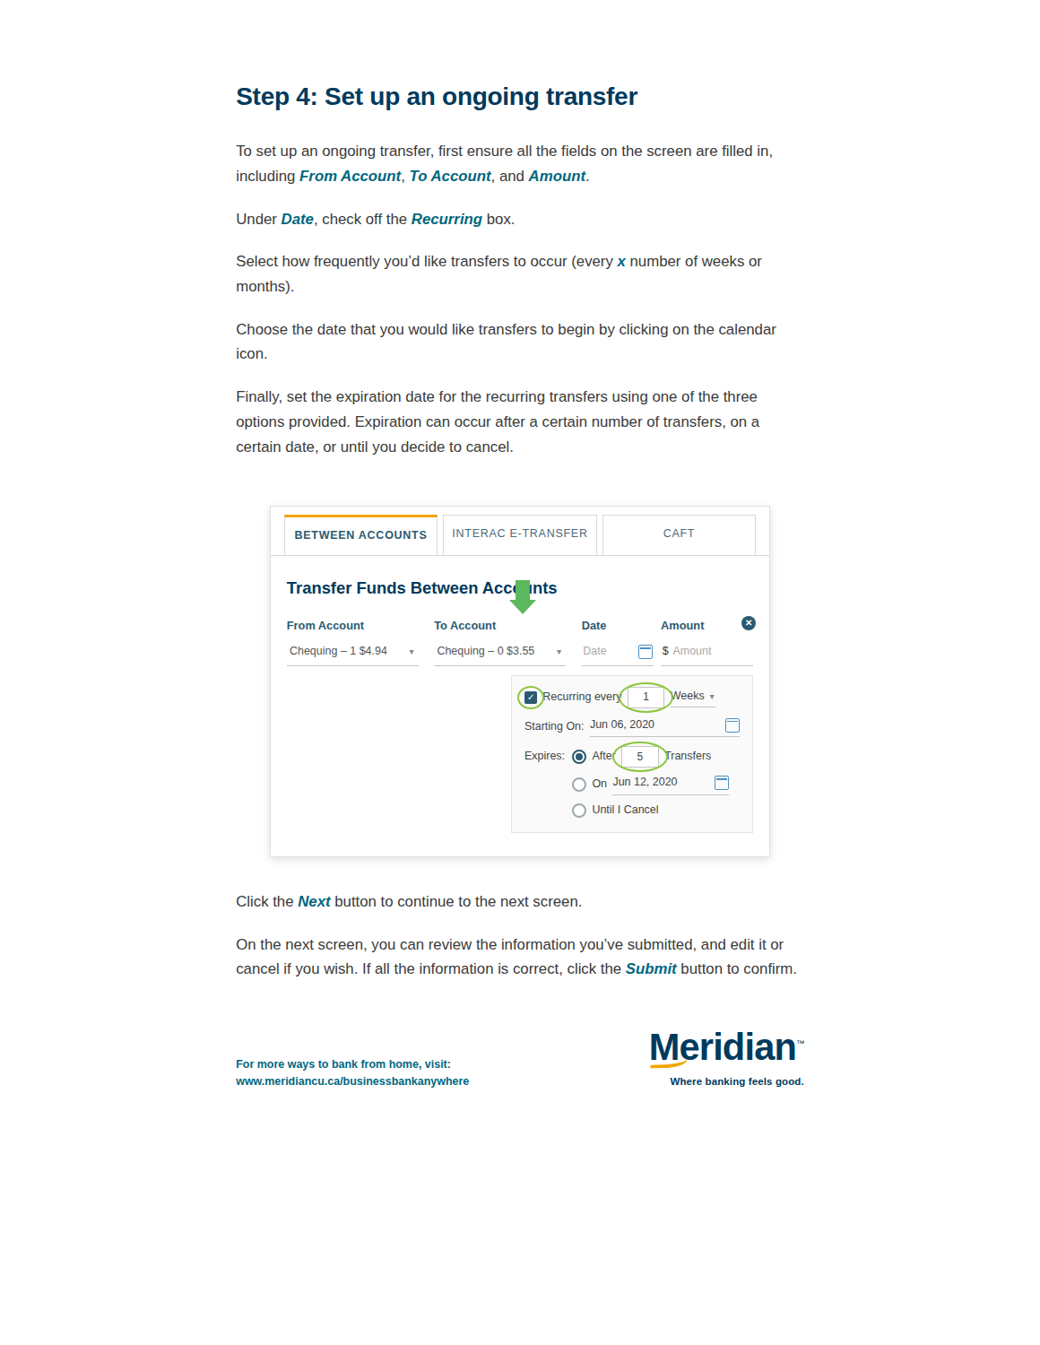Step 4: Set up an ongoing transfer
To set up an ongoing transfer, first ensure all the fields on the screen are filled in, including From Account, To Account, and Amount.
Under Date, check off the Recurring box.
Select how frequently you’d like transfers to occur (every x number of weeks or months).
Choose the date that you would like transfers to begin by clicking on the calendar icon.
Finally, set the expiration date for the recurring transfers using one of the three options provided. Expiration can occur after a certain number of transfers, on a certain date, or until you decide to cancel.
BETWEEN ACCOUNTS
INTERAC E-TRANSFER
CAFT
Transfer Funds Between Accounts
✕
From Account
Chequing – 1 $4.94▼
To Account
Chequing – 0 $3.55▼
Date
Date
Amount
$Amount
✓ Recurring every 1 Weeks ▼
Starting On: Jun 06, 2020
Expires:
After 5 Transfers
On Jun 12, 2020
Until I Cancel
Click the Next button to continue to the next screen.
On the next screen, you can review the information you’ve submitted, and edit it or cancel if you wish. If all the information is correct, click the Submit button to confirm.
For more ways to bank from home, visit:
www.meridiancu.ca/businessbankanywhere
Meridian™
Where banking feels good.